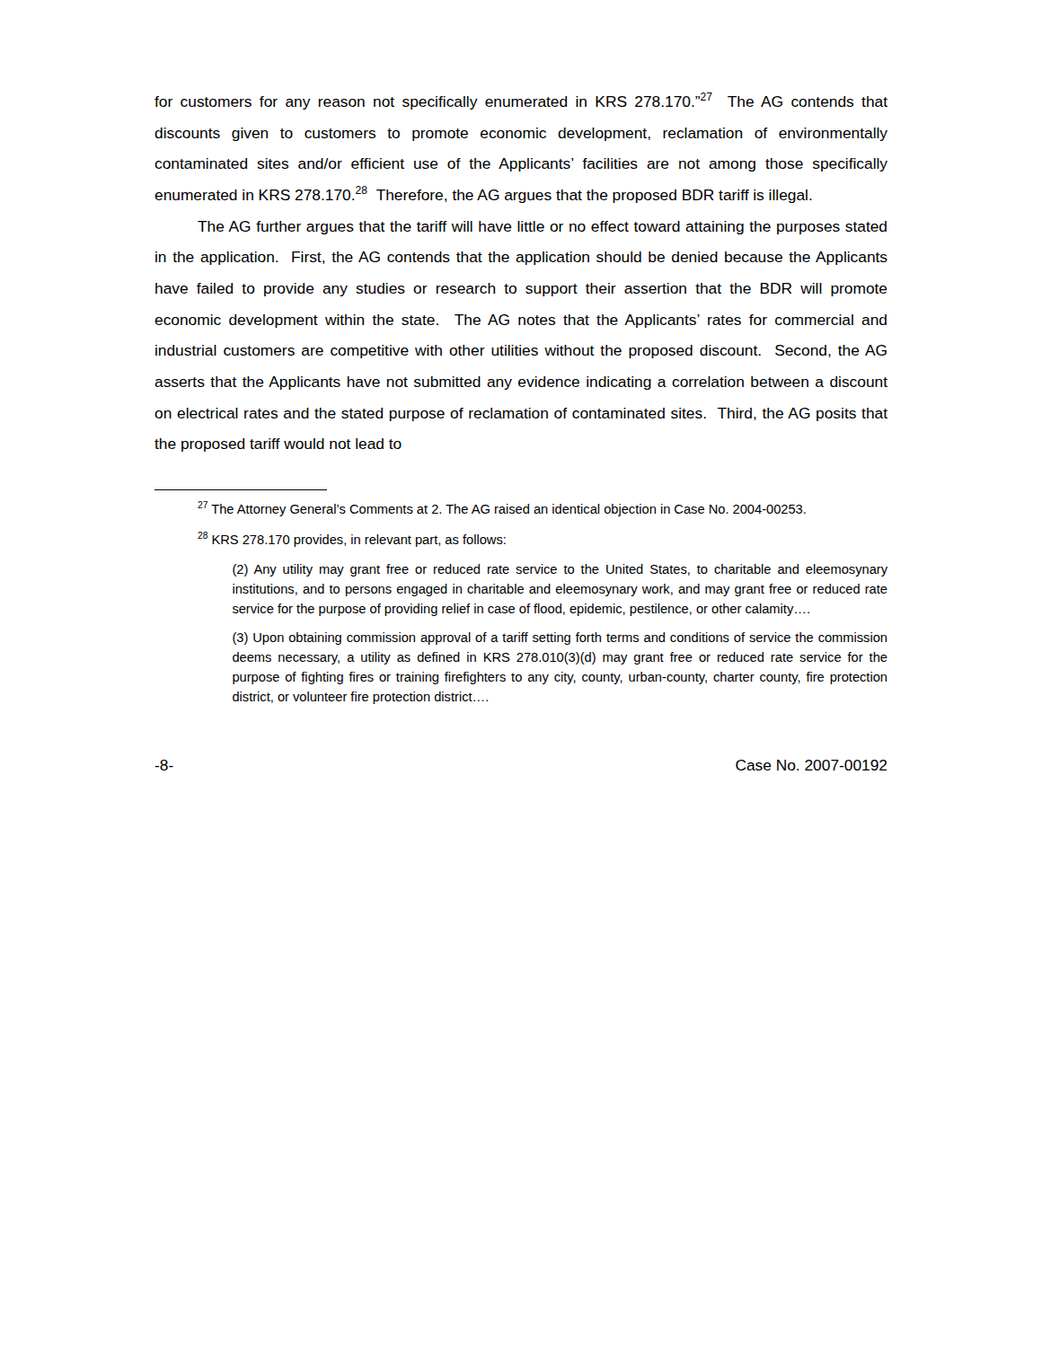for customers for any reason not specifically enumerated in KRS 278.170.”27 The AG contends that discounts given to customers to promote economic development, reclamation of environmentally contaminated sites and/or efficient use of the Applicants’ facilities are not among those specifically enumerated in KRS 278.170.28 Therefore, the AG argues that the proposed BDR tariff is illegal.
The AG further argues that the tariff will have little or no effect toward attaining the purposes stated in the application. First, the AG contends that the application should be denied because the Applicants have failed to provide any studies or research to support their assertion that the BDR will promote economic development within the state. The AG notes that the Applicants’ rates for commercial and industrial customers are competitive with other utilities without the proposed discount. Second, the AG asserts that the Applicants have not submitted any evidence indicating a correlation between a discount on electrical rates and the stated purpose of reclamation of contaminated sites. Third, the AG posits that the proposed tariff would not lead to
27 The Attorney General’s Comments at 2. The AG raised an identical objection in Case No. 2004-00253.
28 KRS 278.170 provides, in relevant part, as follows:
(2) Any utility may grant free or reduced rate service to the United States, to charitable and eleemosynary institutions, and to persons engaged in charitable and eleemosynary work, and may grant free or reduced rate service for the purpose of providing relief in case of flood, epidemic, pestilence, or other calamity….
(3) Upon obtaining commission approval of a tariff setting forth terms and conditions of service the commission deems necessary, a utility as defined in KRS 278.010(3)(d) may grant free or reduced rate service for the purpose of fighting fires or training firefighters to any city, county, urban-county, charter county, fire protection district, or volunteer fire protection district….
-8- Case No. 2007-00192